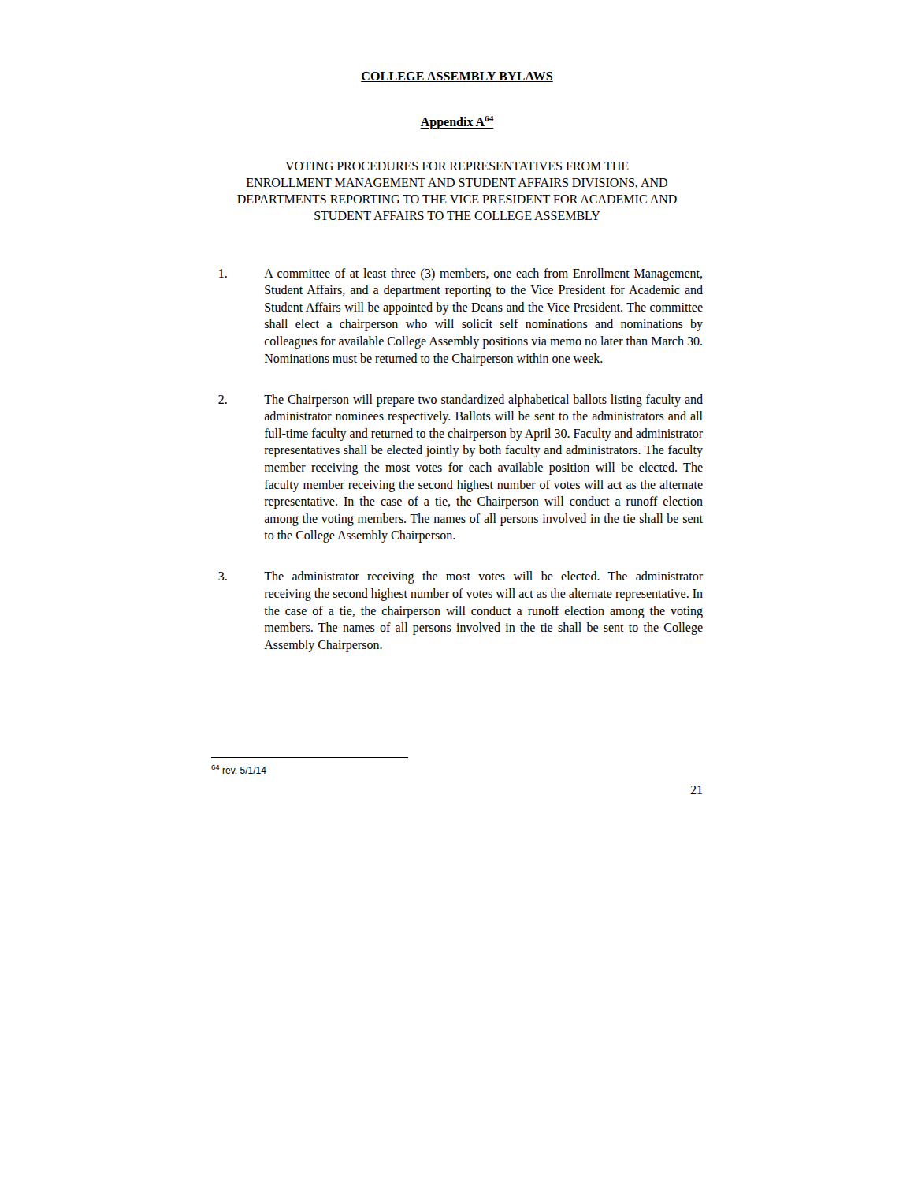COLLEGE ASSEMBLY BYLAWS
Appendix A64
VOTING PROCEDURES FOR REPRESENTATIVES FROM THE
ENROLLMENT MANAGEMENT AND STUDENT AFFAIRS DIVISIONS, AND
DEPARTMENTS REPORTING TO THE VICE PRESIDENT FOR ACADEMIC AND
STUDENT AFFAIRS TO THE COLLEGE ASSEMBLY
1. A committee of at least three (3) members, one each from Enrollment Management, Student Affairs, and a department reporting to the Vice President for Academic and Student Affairs will be appointed by the Deans and the Vice President. The committee shall elect a chairperson who will solicit self nominations and nominations by colleagues for available College Assembly positions via memo no later than March 30. Nominations must be returned to the Chairperson within one week.
2. The Chairperson will prepare two standardized alphabetical ballots listing faculty and administrator nominees respectively. Ballots will be sent to the administrators and all full-time faculty and returned to the chairperson by April 30. Faculty and administrator representatives shall be elected jointly by both faculty and administrators. The faculty member receiving the most votes for each available position will be elected. The faculty member receiving the second highest number of votes will act as the alternate representative. In the case of a tie, the Chairperson will conduct a runoff election among the voting members. The names of all persons involved in the tie shall be sent to the College Assembly Chairperson.
3. The administrator receiving the most votes will be elected. The administrator receiving the second highest number of votes will act as the alternate representative. In the case of a tie, the chairperson will conduct a runoff election among the voting members. The names of all persons involved in the tie shall be sent to the College Assembly Chairperson.
64 rev. 5/1/14
21